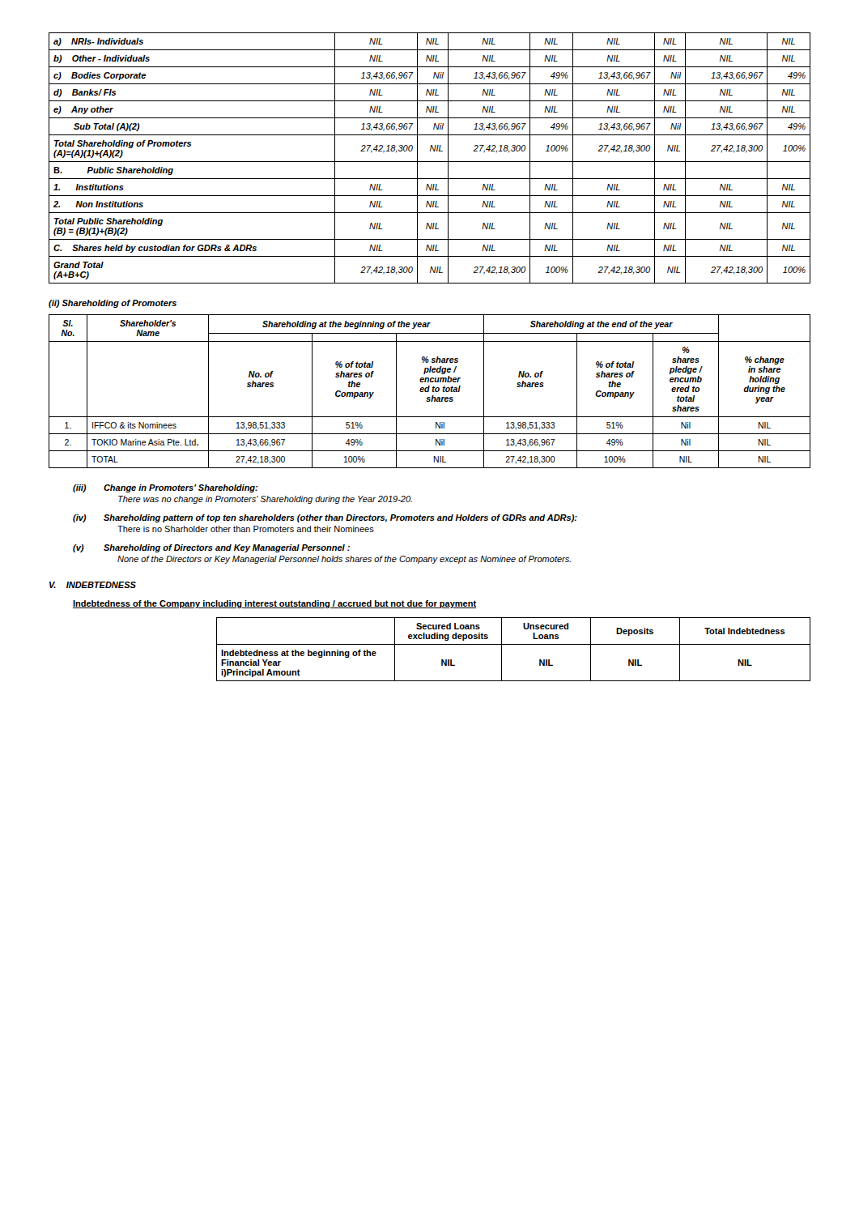| a) NRIs- Individuals | NIL | NIL | NIL | NIL | NIL | NIL | NIL | NIL |
| b) Other - Individuals | NIL | NIL | NIL | NIL | NIL | NIL | NIL | NIL |
| c) Bodies Corporate | 13,43,66,967 | Nil | 13,43,66,967 | 49% | 13,43,66,967 | Nil | 13,43,66,967 | 49% |
| d) Banks/ FIs | NIL | NIL | NIL | NIL | NIL | NIL | NIL | NIL |
| e) Any other | NIL | NIL | NIL | NIL | NIL | NIL | NIL | NIL |
| Sub Total (A)(2) | 13,43,66,967 | Nil | 13,43,66,967 | 49% | 13,43,66,967 | Nil | 13,43,66,967 | 49% |
| Total Shareholding of Promoters (A)=(A)(1)+(A)(2) | 27,42,18,300 | NIL | 27,42,18,300 | 100% | 27,42,18,300 | NIL | 27,42,18,300 | 100% |
| B. Public Shareholding | | | | | | | | |
| 1. Institutions | NIL | NIL | NIL | NIL | NIL | NIL | NIL | NIL |
| 2. Non Institutions | NIL | NIL | NIL | NIL | NIL | NIL | NIL | NIL |
| Total Public Shareholding (B) = (B)(1)+(B)(2) | NIL | NIL | NIL | NIL | NIL | NIL | NIL | NIL |
| C. Shares held by custodian for GDRs & ADRs | NIL | NIL | NIL | NIL | NIL | NIL | NIL | NIL |
| Grand Total (A+B+C) | 27,42,18,300 | NIL | 27,42,18,300 | 100% | 27,42,18,300 | NIL | 27,42,18,300 | 100% |
(ii) Shareholding of Promoters
| Sl. No. | Shareholder's Name | Shareholding at the beginning of the year | Shareholding at the end of the year | |
| --- | --- | --- | --- | --- |
| | | No. of shares | % of total shares of the Company | % shares pledge / encumber ed to total shares | No. of shares | % of total shares of the Company | % shares pledge / encumb ered to total shares | % change in share holding during the year |
| 1. | IFFCO & its Nominees | 13,98,51,333 | 51% | Nil | 13,98,51,333 | 51% | Nil | NIL |
| 2. | TOKIO Marine Asia Pte. Ltd . | 13,43,66,967 | 49% | Nil | 13,43,66,967 | 49% | Nil | NIL |
| | TOTAL | 27,42,18,300 | 100% | NIL | 27,42,18,300 | 100% | NIL | NIL |
(iii) Change in Promoters' Shareholding:
There was no change in Promoters' Shareholding during the Year 2019-20.
(iv) Shareholding pattern of top ten shareholders (other than Directors, Promoters and Holders of GDRs and ADRs):
There is no Sharholder other than Promoters and their Nominees
(v) Shareholding of Directors and Key Managerial Personnel :
None of the Directors or Key Managerial Personnel holds shares of the Company except as Nominee of Promoters.
V. INDEBTEDNESS
Indebtedness of the Company including interest outstanding / accrued but not due for payment
| | Secured Loans excluding deposits | Unsecured Loans | Deposits | Total Indebtedness |
| Indebtedness at the beginning of the Financial Year i)Principal Amount | NIL | NIL | NIL | NIL |